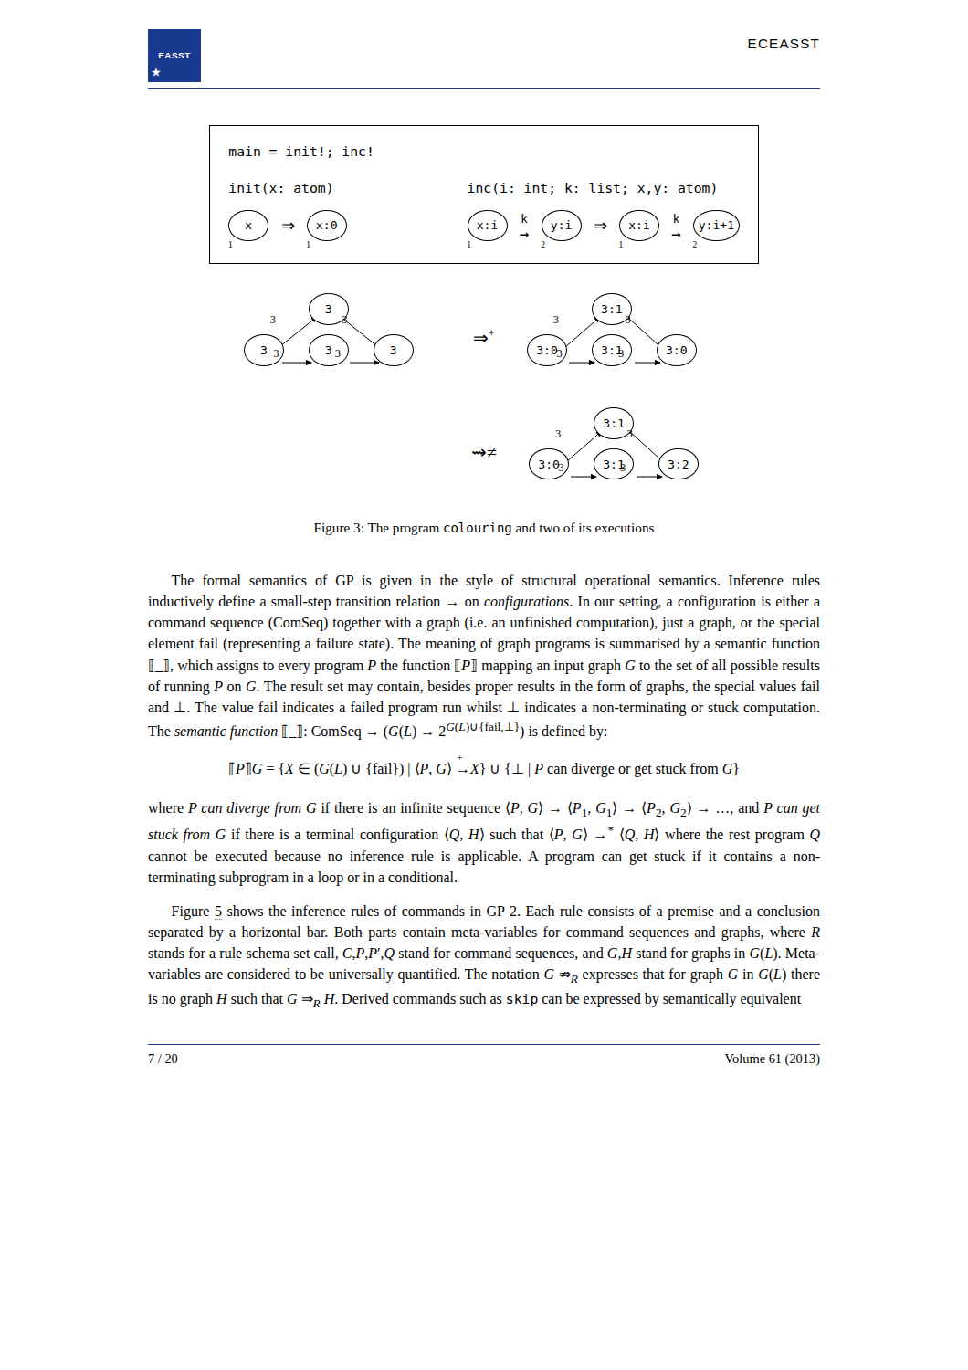EASST
ECEASST
main = init!; inc!
init(x: atom)
x1 ⇒ x:01
inc(i: int; k: list; x,y: atom)
x:i1 k→ y:i2 ⇒ x:i1 k→ y:i+12
3 3 3 3 3 3 3 3
⇒+
3:1 3:0 3:1 3:0 3 3 3 3
⇝≠
3:1 3:0 3:1 3:2 3 3 3 3
Figure 3: The program colouring and two of its executions
The formal semantics of GP is given in the style of structural operational semantics. Inference rules inductively define a small-step transition relation → on configurations. In our setting, a configuration is either a command sequence (ComSeq) together with a graph (i.e. an unfinished computation), just a graph, or the special element fail (representing a failure state). The meaning of graph programs is summarised by a semantic function ⟦_⟧, which assigns to every program P the function ⟦P⟧ mapping an input graph G to the set of all possible results of running P on G. The result set may contain, besides proper results in the form of graphs, the special values fail and ⊥. The value fail indicates a failed program run whilst ⊥ indicates a non-terminating or stuck computation. The semantic function ⟦_⟧: ComSeq → (G(L) → 2G(L)∪{fail,⊥}) is defined by:
⟦P⟧G = {X ∈ (G(L) ∪ {fail}) | ⟨P, G⟩ +→X} ∪ {⊥ | P can diverge or get stuck from G}
where P can diverge from G if there is an infinite sequence ⟨P, G⟩ → ⟨P1, G1⟩ → ⟨P2, G2⟩ → …, and P can get stuck from G if there is a terminal configuration ⟨Q, H⟩ such that ⟨P, G⟩ →* ⟨Q, H⟩ where the rest program Q cannot be executed because no inference rule is applicable. A program can get stuck if it contains a non-terminating subprogram in a loop or in a conditional.
Figure 5 shows the inference rules of commands in GP 2. Each rule consists of a premise and a conclusion separated by a horizontal bar. Both parts contain meta-variables for command sequences and graphs, where R stands for a rule schema set call, C,P,P′,Q stand for command sequences, and G,H stand for graphs in G(L). Meta-variables are considered to be universally quantified. The notation G ⇏R expresses that for graph G in G(L) there is no graph H such that G ⇒R H. Derived commands such as skip can be expressed by semantically equivalent
7 / 20 Volume 61 (2013)